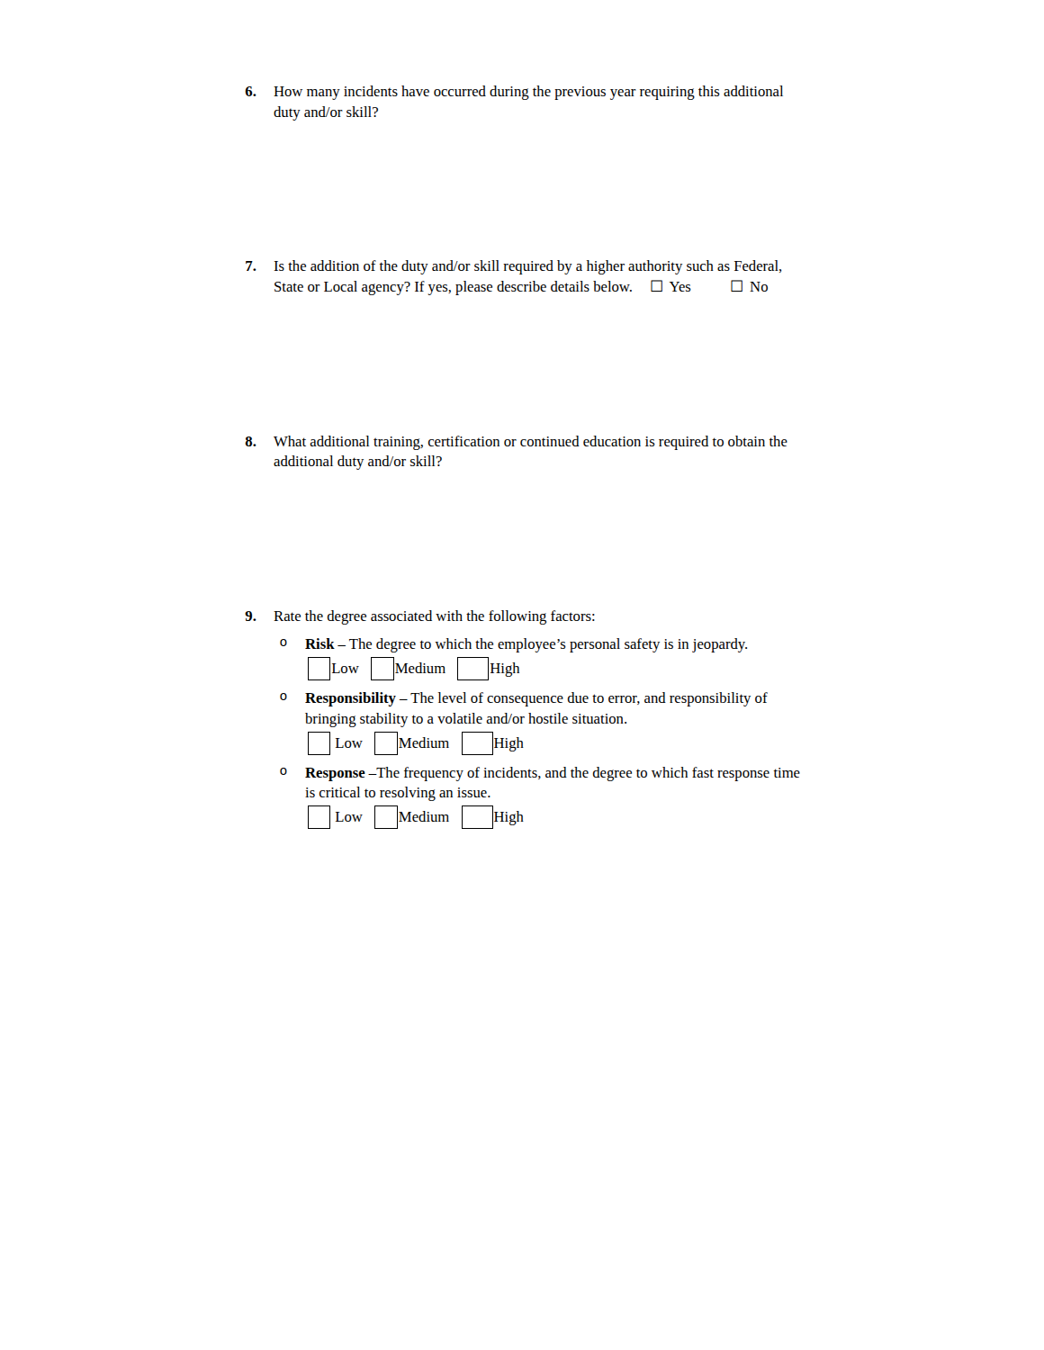6. How many incidents have occurred during the previous year requiring this additional duty and/or skill?
7. Is the addition of the duty and/or skill required by a higher authority such as Federal, State or Local agency? If yes, please describe details below. ☐ Yes ☐ No
8. What additional training, certification or continued education is required to obtain the additional duty and/or skill?
9. Rate the degree associated with the following factors:
o Risk – The degree to which the employee’s personal safety is in jeopardy.
Low Medium High
o Responsibility – The level of consequence due to error, and responsibility of bringing stability to a volatile and/or hostile situation.
Low Medium High
o Response –The frequency of incidents, and the degree to which fast response time is critical to resolving an issue.
Low Medium High